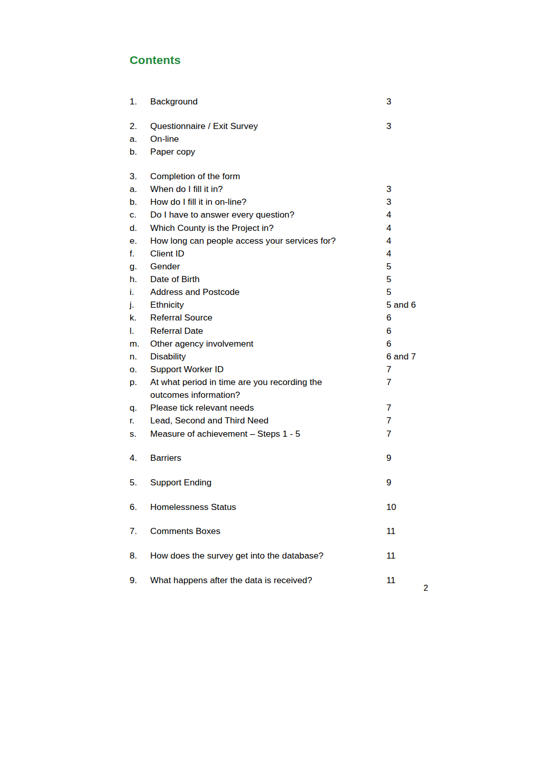Contents
| 1. | Background | 3 |
| 2. | Questionnaire / Exit Survey | 3 |
| a. | On-line | |
| b. | Paper copy | |
| 3. | Completion of the form | |
| a. | When do I fill it in? | 3 |
| b. | How do I fill it in on-line? | 3 |
| c. | Do I have to answer every question? | 4 |
| d. | Which County is the Project in? | 4 |
| e. | How long can people access your services for? | 4 |
| f. | Client ID | 4 |
| g. | Gender | 5 |
| h. | Date of Birth | 5 |
| i. | Address and Postcode | 5 |
| j. | Ethnicity | 5 and 6 |
| k. | Referral Source | 6 |
| l. | Referral Date | 6 |
| m. | Other agency involvement | 6 |
| n. | Disability | 6 and 7 |
| o. | Support Worker ID | 7 |
| p. | At what period in time are you recording the outcomes information? | 7 |
| q. | Please tick relevant needs | 7 |
| r. | Lead, Second and Third Need | 7 |
| s. | Measure of achievement – Steps 1 - 5 | 7 |
| 4. | Barriers | 9 |
| 5. | Support Ending | 9 |
| 6. | Homelessness Status | 10 |
| 7. | Comments Boxes | 11 |
| 8. | How does the survey get into the database? | 11 |
| 9. | What happens after the data is received? | 11 |
2